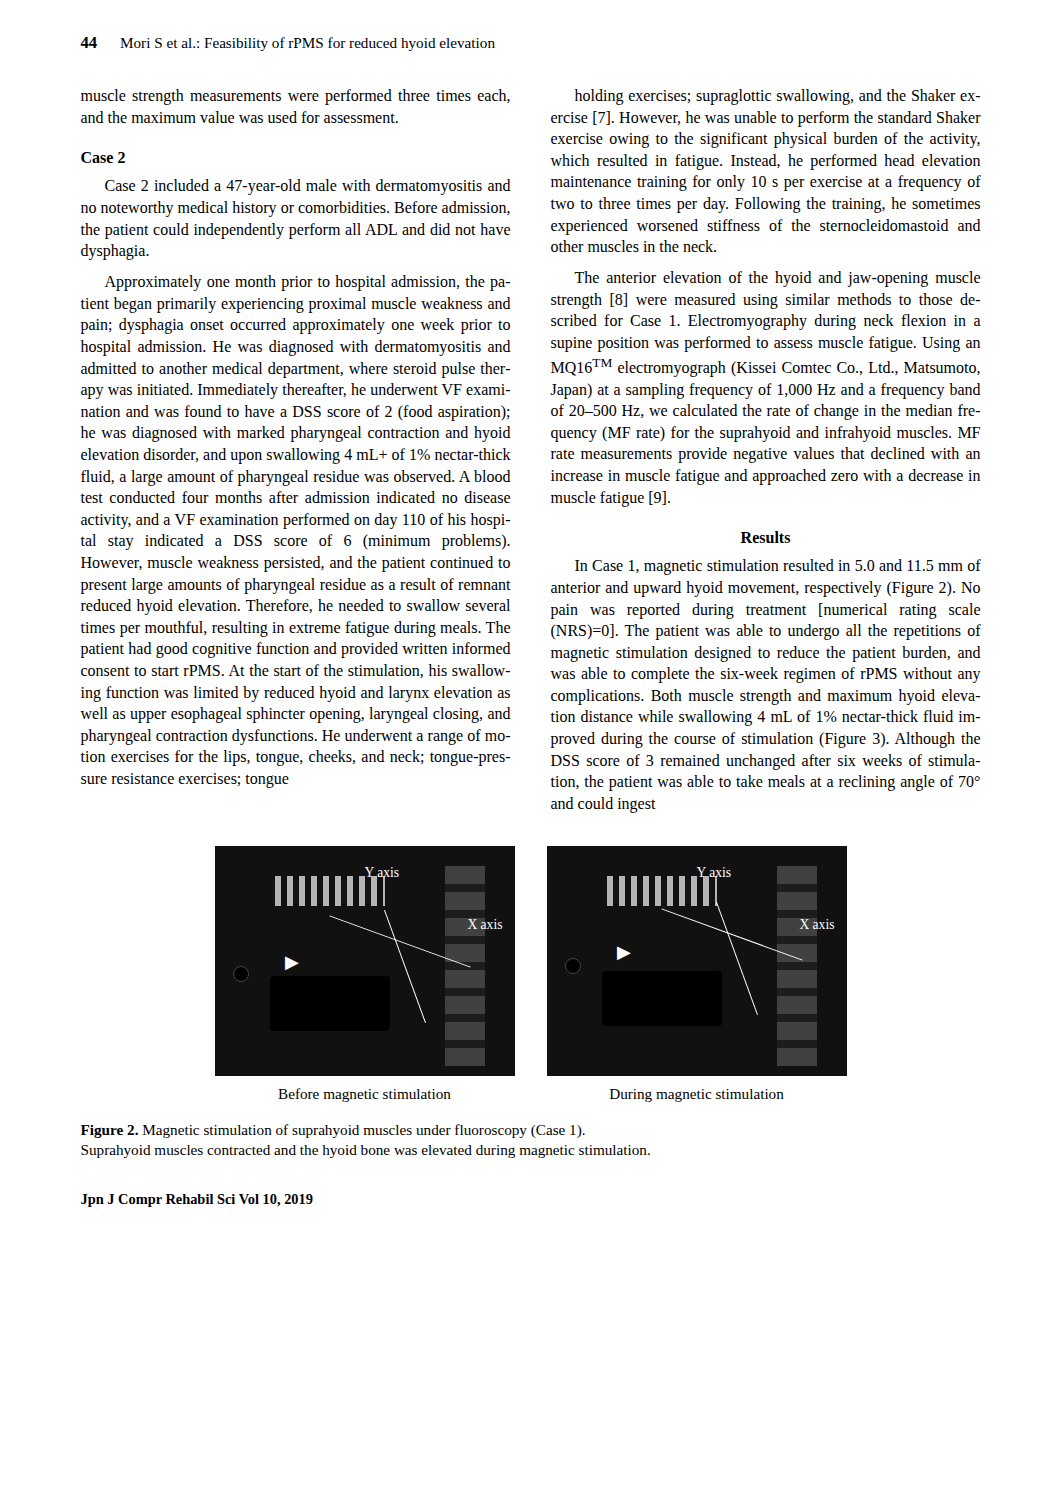44 Mori S et al.: Feasibility of rPMS for reduced hyoid elevation
muscle strength measurements were performed three times each, and the maximum value was used for assessment.
Case 2
Case 2 included a 47-year-old male with dermatomyositis and no noteworthy medical history or comorbidities. Before admission, the patient could independently perform all ADL and did not have dysphagia.
Approximately one month prior to hospital admission, the patient began primarily experiencing proximal muscle weakness and pain; dysphagia onset occurred approximately one week prior to hospital admission. He was diagnosed with dermatomyositis and admitted to another medical department, where steroid pulse therapy was initiated. Immediately thereafter, he underwent VF examination and was found to have a DSS score of 2 (food aspiration); he was diagnosed with marked pharyngeal contraction and hyoid elevation disorder, and upon swallowing 4 mL+ of 1% nectar-thick fluid, a large amount of pharyngeal residue was observed. A blood test conducted four months after admission indicated no disease activity, and a VF examination performed on day 110 of his hospital stay indicated a DSS score of 6 (minimum problems). However, muscle weakness persisted, and the patient continued to present large amounts of pharyngeal residue as a result of remnant reduced hyoid elevation. Therefore, he needed to swallow several times per mouthful, resulting in extreme fatigue during meals. The patient had good cognitive function and provided written informed consent to start rPMS. At the start of the stimulation, his swallowing function was limited by reduced hyoid and larynx elevation as well as upper esophageal sphincter opening, laryngeal closing, and pharyngeal contraction dysfunctions. He underwent a range of motion exercises for the lips, tongue, cheeks, and neck; tongue-pressure resistance exercises; tongue
holding exercises; supraglottic swallowing, and the Shaker exercise [7]. However, he was unable to perform the standard Shaker exercise owing to the significant physical burden of the activity, which resulted in fatigue. Instead, he performed head elevation maintenance training for only 10 s per exercise at a frequency of two to three times per day. Following the training, he sometimes experienced worsened stiffness of the sternocleidomastoid and other muscles in the neck.
The anterior elevation of the hyoid and jaw-opening muscle strength [8] were measured using similar methods to those described for Case 1. Electromyography during neck flexion in a supine position was performed to assess muscle fatigue. Using an MQ16TM electromyograph (Kissei Comtec Co., Ltd., Matsumoto, Japan) at a sampling frequency of 1,000 Hz and a frequency band of 20–500 Hz, we calculated the rate of change in the median frequency (MF rate) for the suprahyoid and infrahyoid muscles. MF rate measurements provide negative values that declined with an increase in muscle fatigue and approached zero with a decrease in muscle fatigue [9].
Results
In Case 1, magnetic stimulation resulted in 5.0 and 11.5 mm of anterior and upward hyoid movement, respectively (Figure 2). No pain was reported during treatment [numerical rating scale (NRS)=0]. The patient was able to undergo all the repetitions of magnetic stimulation designed to reduce the patient burden, and was able to complete the six-week regimen of rPMS without any complications. Both muscle strength and maximum hyoid elevation distance while swallowing 4 mL of 1% nectar-thick fluid improved during the course of stimulation (Figure 3). Although the DSS score of 3 remained unchanged after six weeks of stimulation, the patient was able to take meals at a reclining angle of 70° and could ingest
▶
Y axis X axis
Before magnetic stimulation
▶
Y axis X axis
During magnetic stimulation
Figure 2. Magnetic stimulation of suprahyoid muscles under fluoroscopy (Case 1).
Suprahyoid muscles contracted and the hyoid bone was elevated during magnetic stimulation.
Jpn J Compr Rehabil Sci Vol 10, 2019